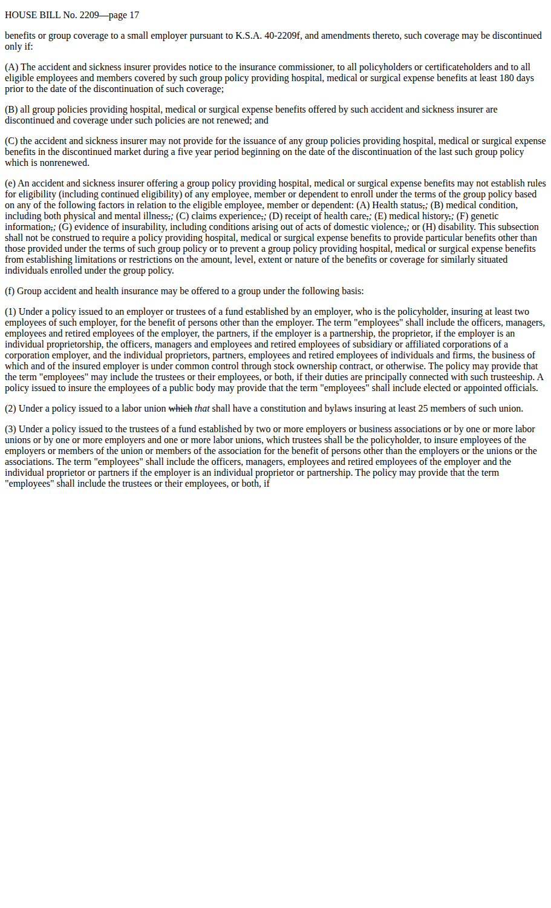HOUSE BILL No. 2209—page 17
benefits or group coverage to a small employer pursuant to K.S.A. 40-2209f, and amendments thereto, such coverage may be discontinued only if:
(A) The accident and sickness insurer provides notice to the insurance commissioner, to all policyholders or certificateholders and to all eligible employees and members covered by such group policy providing hospital, medical or surgical expense benefits at least 180 days prior to the date of the discontinuation of such coverage;
(B) all group policies providing hospital, medical or surgical expense benefits offered by such accident and sickness insurer are discontinued and coverage under such policies are not renewed; and
(C) the accident and sickness insurer may not provide for the issuance of any group policies providing hospital, medical or surgical expense benefits in the discontinued market during a five year period beginning on the date of the discontinuation of the last such group policy which is nonrenewed.
(e) An accident and sickness insurer offering a group policy providing hospital, medical or surgical expense benefits may not establish rules for eligibility (including continued eligibility) of any employee, member or dependent to enroll under the terms of the group policy based on any of the following factors in relation to the eligible employee, member or dependent: (A) Health status,; (B) medical condition, including both physical and mental illness,; (C) claims experience,; (D) receipt of health care,; (E) medical history,; (F) genetic information,; (G) evidence of insurability, including conditions arising out of acts of domestic violence,; or (H) disability. This subsection shall not be construed to require a policy providing hospital, medical or surgical expense benefits to provide particular benefits other than those provided under the terms of such group policy or to prevent a group policy providing hospital, medical or surgical expense benefits from establishing limitations or restrictions on the amount, level, extent or nature of the benefits or coverage for similarly situated individuals enrolled under the group policy.
(f) Group accident and health insurance may be offered to a group under the following basis:
(1) Under a policy issued to an employer or trustees of a fund established by an employer, who is the policyholder, insuring at least two employees of such employer, for the benefit of persons other than the employer. The term "employees" shall include the officers, managers, employees and retired employees of the employer, the partners, if the employer is a partnership, the proprietor, if the employer is an individual proprietorship, the officers, managers and employees and retired employees of subsidiary or affiliated corporations of a corporation employer, and the individual proprietors, partners, employees and retired employees of individuals and firms, the business of which and of the insured employer is under common control through stock ownership contract, or otherwise. The policy may provide that the term "employees" may include the trustees or their employees, or both, if their duties are principally connected with such trusteeship. A policy issued to insure the employees of a public body may provide that the term "employees" shall include elected or appointed officials.
(2) Under a policy issued to a labor union which that shall have a constitution and bylaws insuring at least 25 members of such union.
(3) Under a policy issued to the trustees of a fund established by two or more employers or business associations or by one or more labor unions or by one or more employers and one or more labor unions, which trustees shall be the policyholder, to insure employees of the employers or members of the union or members of the association for the benefit of persons other than the employers or the unions or the associations. The term "employees" shall include the officers, managers, employees and retired employees of the employer and the individual proprietor or partners if the employer is an individual proprietor or partnership. The policy may provide that the term "employees" shall include the trustees or their employees, or both, if